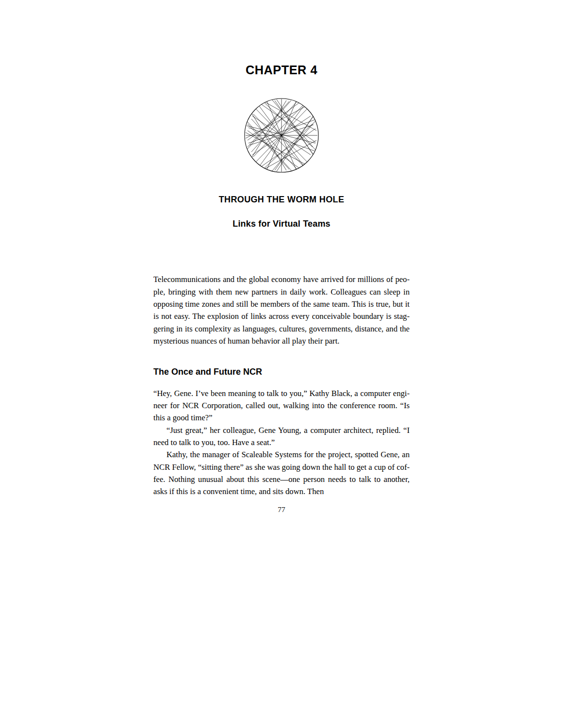CHAPTER 4
THROUGH THE WORM HOLE
Links for Virtual Teams
Telecommunications and the global economy have arrived for millions of people, bringing with them new partners in daily work. Colleagues can sleep in opposing time zones and still be members of the same team. This is true, but it is not easy. The explosion of links across every conceivable boundary is staggering in its complexity as languages, cultures, governments, distance, and the mysterious nuances of human behavior all play their part.
The Once and Future NCR
“Hey, Gene. I’ve been meaning to talk to you,” Kathy Black, a computer engineer for NCR Corporation, called out, walking into the conference room. “Is this a good time?”
“Just great,” her colleague, Gene Young, a computer architect, replied. “I need to talk to you, too. Have a seat.”
Kathy, the manager of Scaleable Systems for the project, spotted Gene, an NCR Fellow, “sitting there” as she was going down the hall to get a cup of coffee. Nothing unusual about this scene—one person needs to talk to another, asks if this is a convenient time, and sits down. Then
77